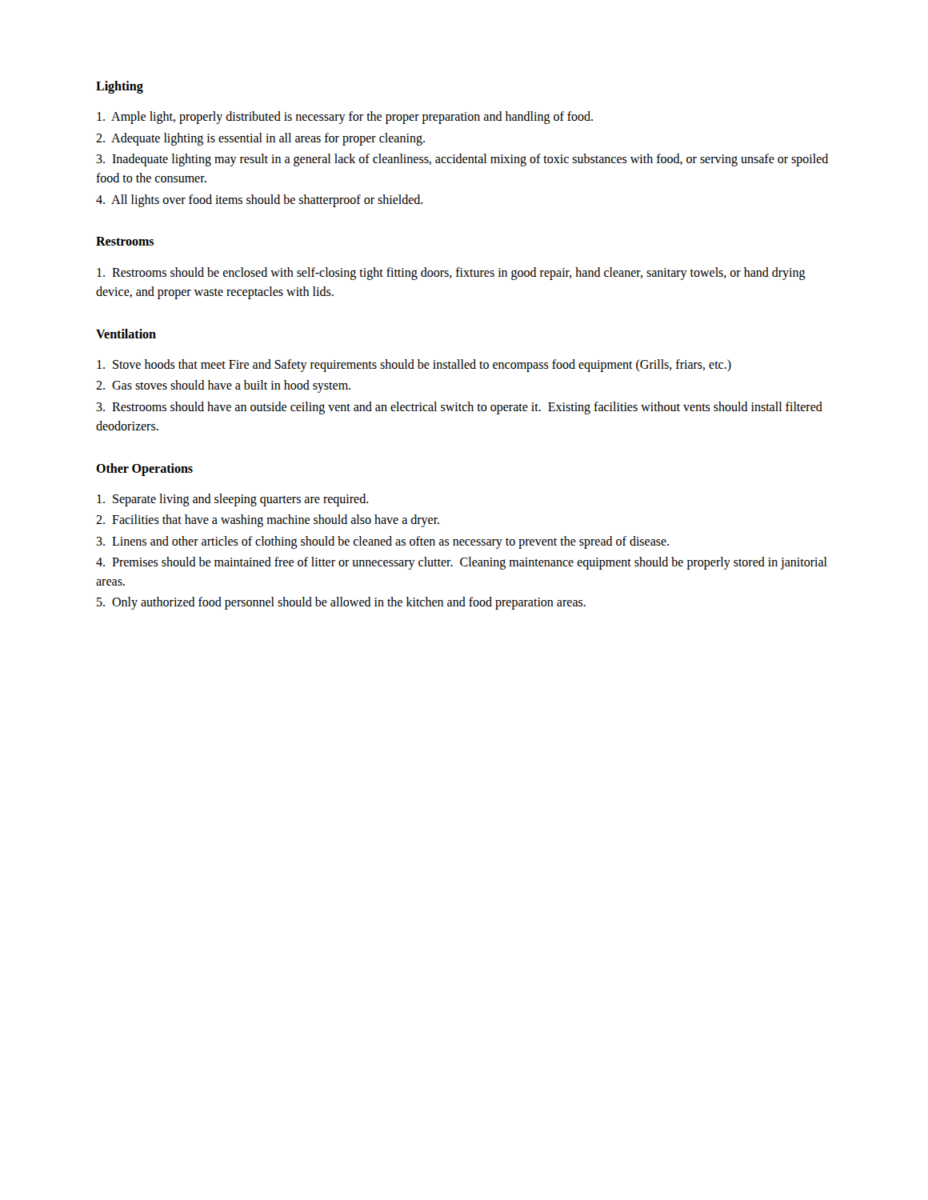Lighting
1. Ample light, properly distributed is necessary for the proper preparation and handling of food.
2. Adequate lighting is essential in all areas for proper cleaning.
3. Inadequate lighting may result in a general lack of cleanliness, accidental mixing of toxic substances with food, or serving unsafe or spoiled food to the consumer.
4. All lights over food items should be shatterproof or shielded.
Restrooms
1. Restrooms should be enclosed with self-closing tight fitting doors, fixtures in good repair, hand cleaner, sanitary towels, or hand drying device, and proper waste receptacles with lids.
Ventilation
1. Stove hoods that meet Fire and Safety requirements should be installed to encompass food equipment (Grills, friars, etc.)
2. Gas stoves should have a built in hood system.
3. Restrooms should have an outside ceiling vent and an electrical switch to operate it. Existing facilities without vents should install filtered deodorizers.
Other Operations
1. Separate living and sleeping quarters are required.
2. Facilities that have a washing machine should also have a dryer.
3. Linens and other articles of clothing should be cleaned as often as necessary to prevent the spread of disease.
4. Premises should be maintained free of litter or unnecessary clutter. Cleaning maintenance equipment should be properly stored in janitorial areas.
5. Only authorized food personnel should be allowed in the kitchen and food preparation areas.